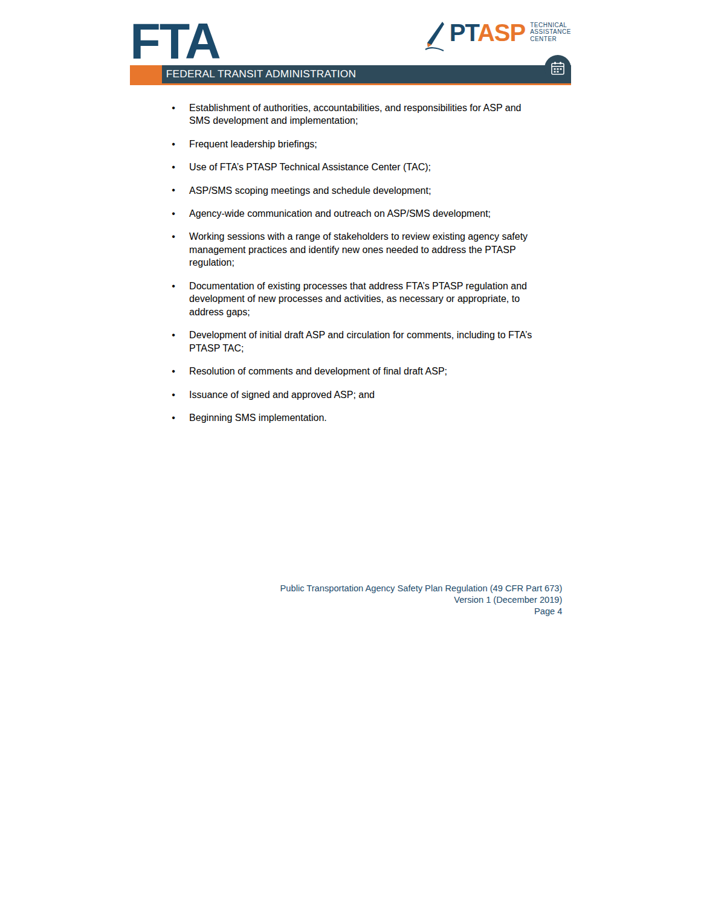FTA
PT ASP
TECHNICAL
ASSISTANCE
CENTER
FEDERAL TRANSIT ADMINISTRATION
Establishment of authorities, accountabilities, and responsibilities for ASP and SMS development and implementation;
Frequent leadership briefings;
Use of FTA’s PTASP Technical Assistance Center (TAC);
ASP/SMS scoping meetings and schedule development;
Agency-wide communication and outreach on ASP/SMS development;
Working sessions with a range of stakeholders to review existing agency safety management practices and identify new ones needed to address the PTASP regulation;
Documentation of existing processes that address FTA’s PTASP regulation and development of new processes and activities, as necessary or appropriate, to address gaps;
Development of initial draft ASP and circulation for comments, including to FTA’s PTASP TAC;
Resolution of comments and development of final draft ASP;
Issuance of signed and approved ASP; and
Beginning SMS implementation.
Public Transportation Agency Safety Plan Regulation (49 CFR Part 673)
Version 1 (December 2019)
Page 4